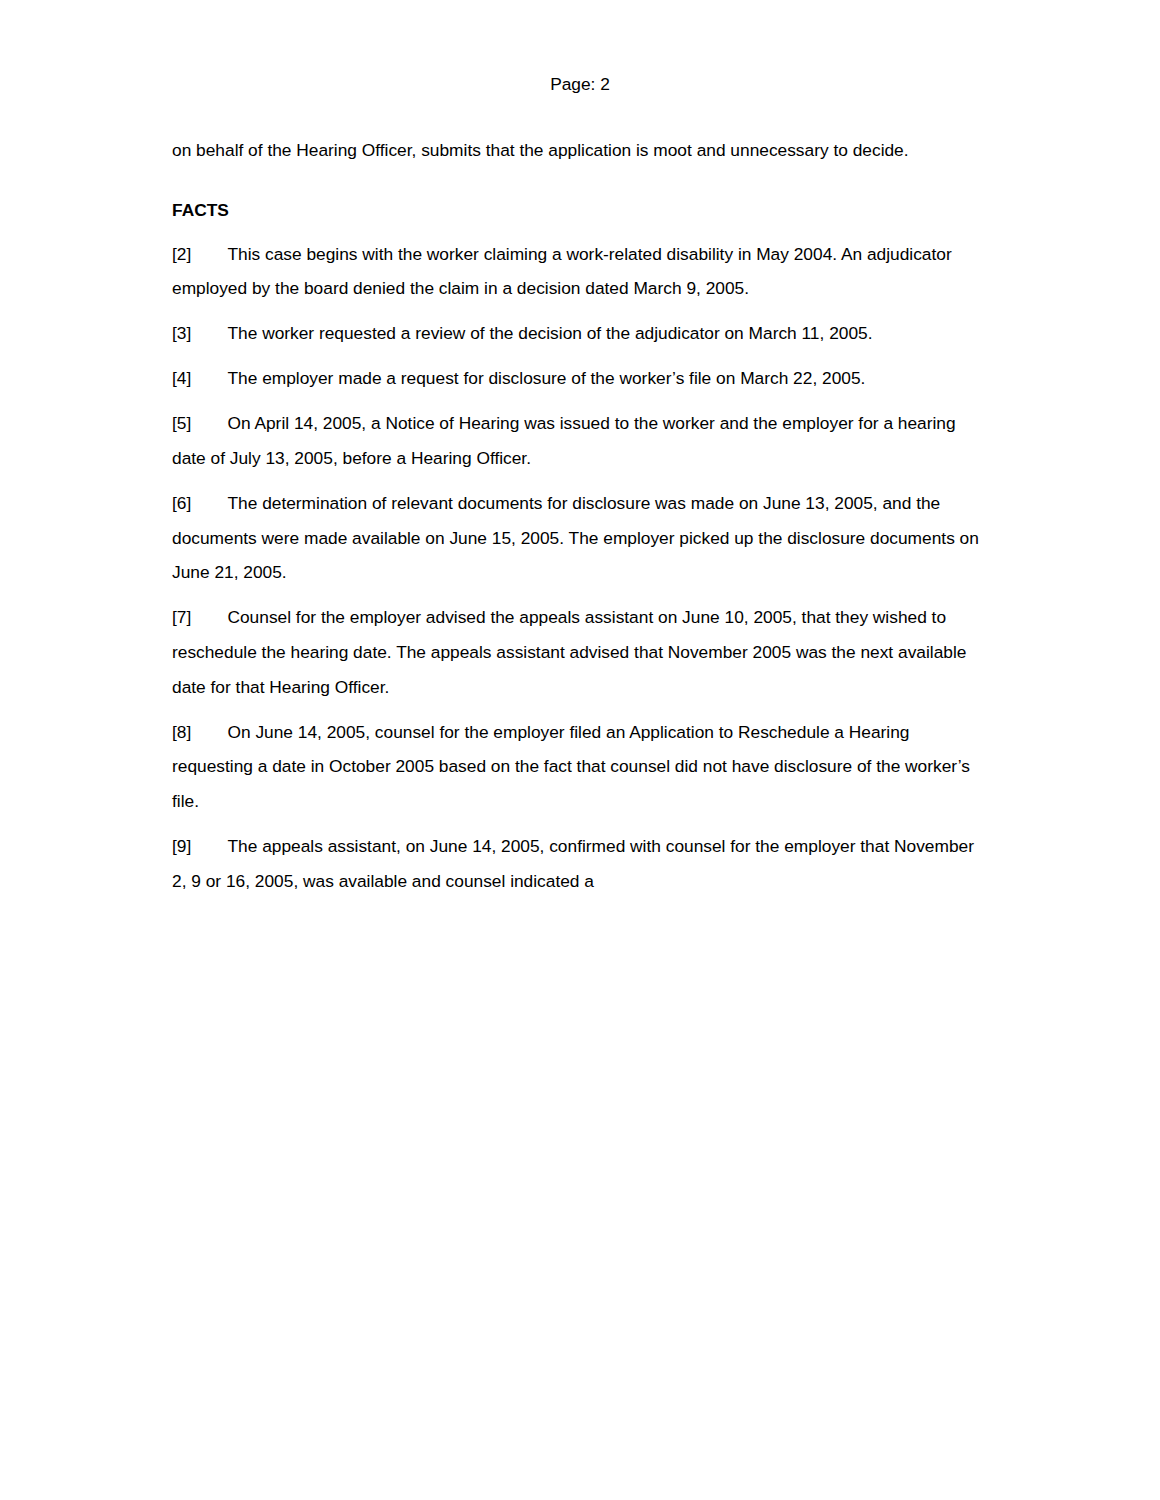Page: 2
on behalf of the Hearing Officer, submits that the application is moot and unnecessary to decide.
FACTS
[2] This case begins with the worker claiming a work-related disability in May 2004. An adjudicator employed by the board denied the claim in a decision dated March 9, 2005.
[3] The worker requested a review of the decision of the adjudicator on March 11, 2005.
[4] The employer made a request for disclosure of the worker’s file on March 22, 2005.
[5] On April 14, 2005, a Notice of Hearing was issued to the worker and the employer for a hearing date of July 13, 2005, before a Hearing Officer.
[6] The determination of relevant documents for disclosure was made on June 13, 2005, and the documents were made available on June 15, 2005. The employer picked up the disclosure documents on June 21, 2005.
[7] Counsel for the employer advised the appeals assistant on June 10, 2005, that they wished to reschedule the hearing date. The appeals assistant advised that November 2005 was the next available date for that Hearing Officer.
[8] On June 14, 2005, counsel for the employer filed an Application to Reschedule a Hearing requesting a date in October 2005 based on the fact that counsel did not have disclosure of the worker’s file.
[9] The appeals assistant, on June 14, 2005, confirmed with counsel for the employer that November 2, 9 or 16, 2005, was available and counsel indicated a